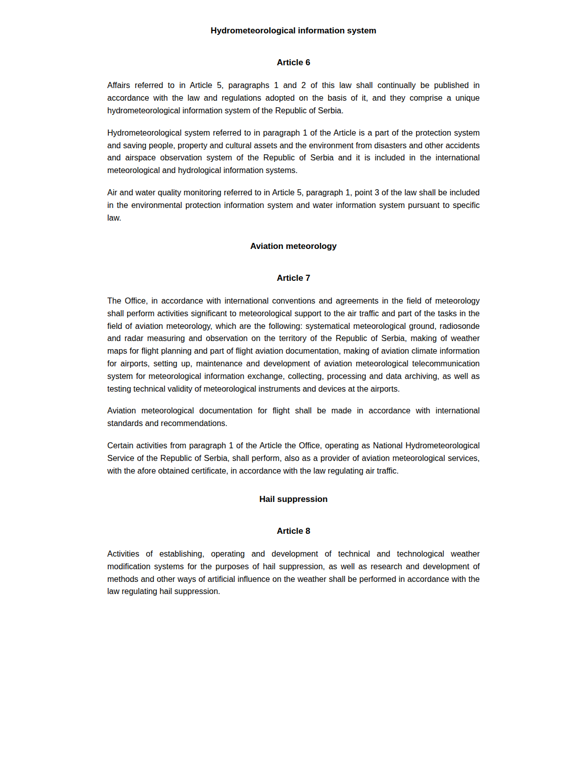Hydrometeorological information system
Article 6
Affairs referred to in Article 5, paragraphs 1 and 2 of this law shall continually be published in accordance with the law and regulations adopted on the basis of it, and they comprise a unique hydrometeorological information system of the Republic of Serbia.
Hydrometeorological system referred to in paragraph 1 of the Article is a part of the protection system and saving people, property and cultural assets and the environment from disasters and other accidents and airspace observation system of the Republic of Serbia and it is included in the international meteorological and hydrological information systems.
Air and water quality monitoring referred to in Article 5, paragraph 1, point 3 of the law shall be included in the environmental protection information system and water information system pursuant to specific law.
Aviation meteorology
Article 7
The Office, in accordance with international conventions and agreements in the field of meteorology shall perform activities significant to meteorological support to the air traffic and part of the tasks in the field of aviation meteorology, which are the following: systematical meteorological ground, radiosonde and radar measuring and observation on the territory of the Republic of Serbia, making of weather maps for flight planning and part of flight aviation documentation, making of aviation climate information for airports, setting up, maintenance and development of aviation meteorological telecommunication system for meteorological information exchange, collecting, processing and data archiving, as well as testing technical validity of meteorological instruments and devices at the airports.
Aviation meteorological documentation for flight shall be made in accordance with international standards and recommendations.
Certain activities from paragraph 1 of the Article the Office, operating as National Hydrometeorological Service of the Republic of Serbia, shall perform, also as a provider of aviation meteorological services, with the afore obtained certificate, in accordance with the law regulating air traffic.
Hail suppression
Article 8
Activities of establishing, operating and development of technical and technological weather modification systems for the purposes of hail suppression, as well as research and development of methods and other ways of artificial influence on the weather shall be performed in accordance with the law regulating hail suppression.